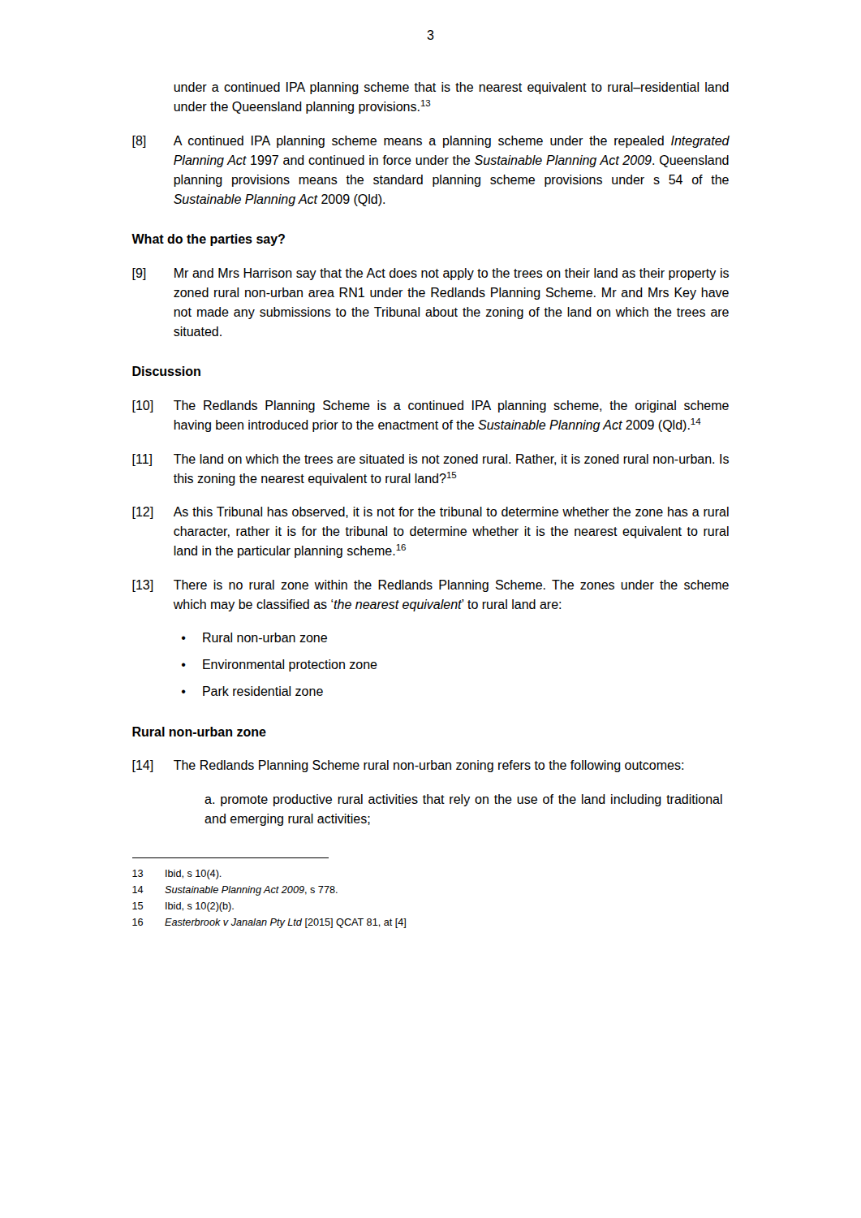3
under a continued IPA planning scheme that is the nearest equivalent to rural–residential land under the Queensland planning provisions.13
[8]
A continued IPA planning scheme means a planning scheme under the repealed Integrated Planning Act 1997 and continued in force under the Sustainable Planning Act 2009. Queensland planning provisions means the standard planning scheme provisions under s 54 of the Sustainable Planning Act 2009 (Qld).
What do the parties say?
[9]
Mr and Mrs Harrison say that the Act does not apply to the trees on their land as their property is zoned rural non-urban area RN1 under the Redlands Planning Scheme. Mr and Mrs Key have not made any submissions to the Tribunal about the zoning of the land on which the trees are situated.
Discussion
[10]
The Redlands Planning Scheme is a continued IPA planning scheme, the original scheme having been introduced prior to the enactment of the Sustainable Planning Act 2009 (Qld).14
[11]
The land on which the trees are situated is not zoned rural. Rather, it is zoned rural non-urban. Is this zoning the nearest equivalent to rural land?15
[12]
As this Tribunal has observed, it is not for the tribunal to determine whether the zone has a rural character, rather it is for the tribunal to determine whether it is the nearest equivalent to rural land in the particular planning scheme.16
[13]
There is no rural zone within the Redlands Planning Scheme. The zones under the scheme which may be classified as ‘the nearest equivalent’ to rural land are:
Rural non-urban zone
Environmental protection zone
Park residential zone
Rural non-urban zone
[14]
The Redlands Planning Scheme rural non-urban zoning refers to the following outcomes:
a. promote productive rural activities that rely on the use of the land including traditional and emerging rural activities;
13
Ibid, s 10(4).
14
Sustainable Planning Act 2009, s 778.
15
Ibid, s 10(2)(b).
16
Easterbrook v Janalan Pty Ltd [2015] QCAT 81, at [4]